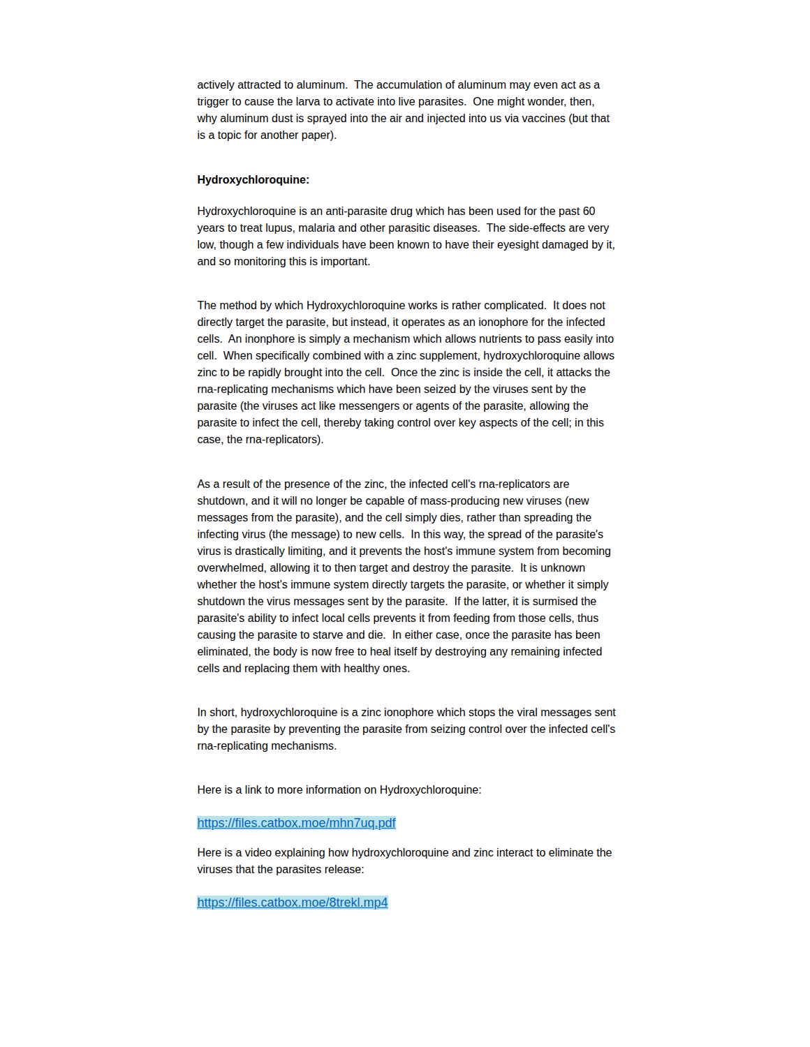actively attracted to aluminum. The accumulation of aluminum may even act as a trigger to cause the larva to activate into live parasites. One might wonder, then, why aluminum dust is sprayed into the air and injected into us via vaccines (but that is a topic for another paper).
Hydroxychloroquine:
Hydroxychloroquine is an anti-parasite drug which has been used for the past 60 years to treat lupus, malaria and other parasitic diseases. The side-effects are very low, though a few individuals have been known to have their eyesight damaged by it, and so monitoring this is important.
The method by which Hydroxychloroquine works is rather complicated. It does not directly target the parasite, but instead, it operates as an ionophore for the infected cells. An inonphore is simply a mechanism which allows nutrients to pass easily into cell. When specifically combined with a zinc supplement, hydroxychloroquine allows zinc to be rapidly brought into the cell. Once the zinc is inside the cell, it attacks the rna-replicating mechanisms which have been seized by the viruses sent by the parasite (the viruses act like messengers or agents of the parasite, allowing the parasite to infect the cell, thereby taking control over key aspects of the cell; in this case, the rna-replicators).
As a result of the presence of the zinc, the infected cell's rna-replicators are shutdown, and it will no longer be capable of mass-producing new viruses (new messages from the parasite), and the cell simply dies, rather than spreading the infecting virus (the message) to new cells. In this way, the spread of the parasite's virus is drastically limiting, and it prevents the host's immune system from becoming overwhelmed, allowing it to then target and destroy the parasite. It is unknown whether the host's immune system directly targets the parasite, or whether it simply shutdown the virus messages sent by the parasite. If the latter, it is surmised the parasite's ability to infect local cells prevents it from feeding from those cells, thus causing the parasite to starve and die. In either case, once the parasite has been eliminated, the body is now free to heal itself by destroying any remaining infected cells and replacing them with healthy ones.
In short, hydroxychloroquine is a zinc ionophore which stops the viral messages sent by the parasite by preventing the parasite from seizing control over the infected cell's rna-replicating mechanisms.
Here is a link to more information on Hydroxychloroquine:
https://files.catbox.moe/mhn7uq.pdf
Here is a video explaining how hydroxychloroquine and zinc interact to eliminate the viruses that the parasites release:
https://files.catbox.moe/8trekl.mp4